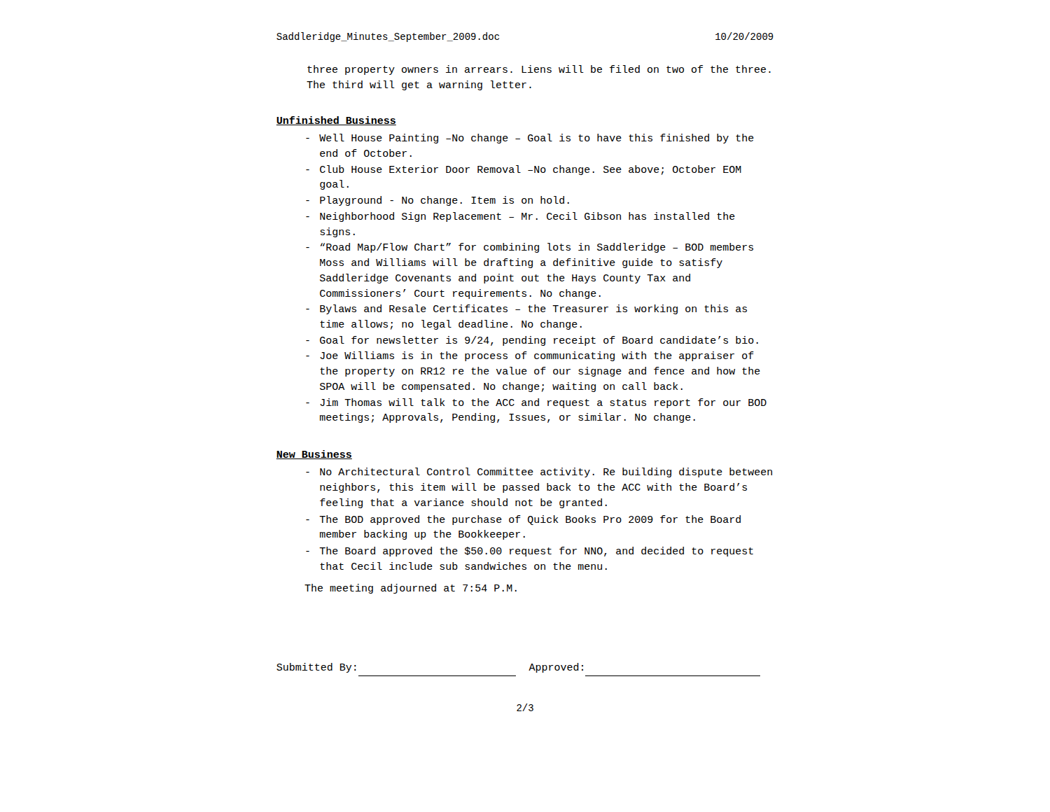Saddleridge_Minutes_September_2009.doc 10/20/2009
three property owners in arrears. Liens will be filed on two of the three. The third will get a warning letter.
Unfinished Business
Well House Painting –No change – Goal is to have this finished by the end of October.
Club House Exterior Door Removal –No change. See above; October EOM goal.
Playground - No change. Item is on hold.
Neighborhood Sign Replacement – Mr. Cecil Gibson has installed the signs.
“Road Map/Flow Chart” for combining lots in Saddleridge – BOD members Moss and Williams will be drafting a definitive guide to satisfy Saddleridge Covenants and point out the Hays County Tax and Commissioners’ Court requirements. No change.
Bylaws and Resale Certificates – the Treasurer is working on this as time allows; no legal deadline. No change.
Goal for newsletter is 9/24, pending receipt of Board candidate’s bio.
Joe Williams is in the process of communicating with the appraiser of the property on RR12 re the value of our signage and fence and how the SPOA will be compensated. No change; waiting on call back.
Jim Thomas will talk to the ACC and request a status report for our BOD meetings; Approvals, Pending, Issues, or similar. No change.
New Business
No Architectural Control Committee activity. Re building dispute between neighbors, this item will be passed back to the ACC with the Board’s feeling that a variance should not be granted.
The BOD approved the purchase of Quick Books Pro 2009 for the Board member backing up the Bookkeeper.
The Board approved the $50.00 request for NNO, and decided to request that Cecil include sub sandwiches on the menu.
The meeting adjourned at 7:54 P.M.
Submitted By: Approved:
2/3